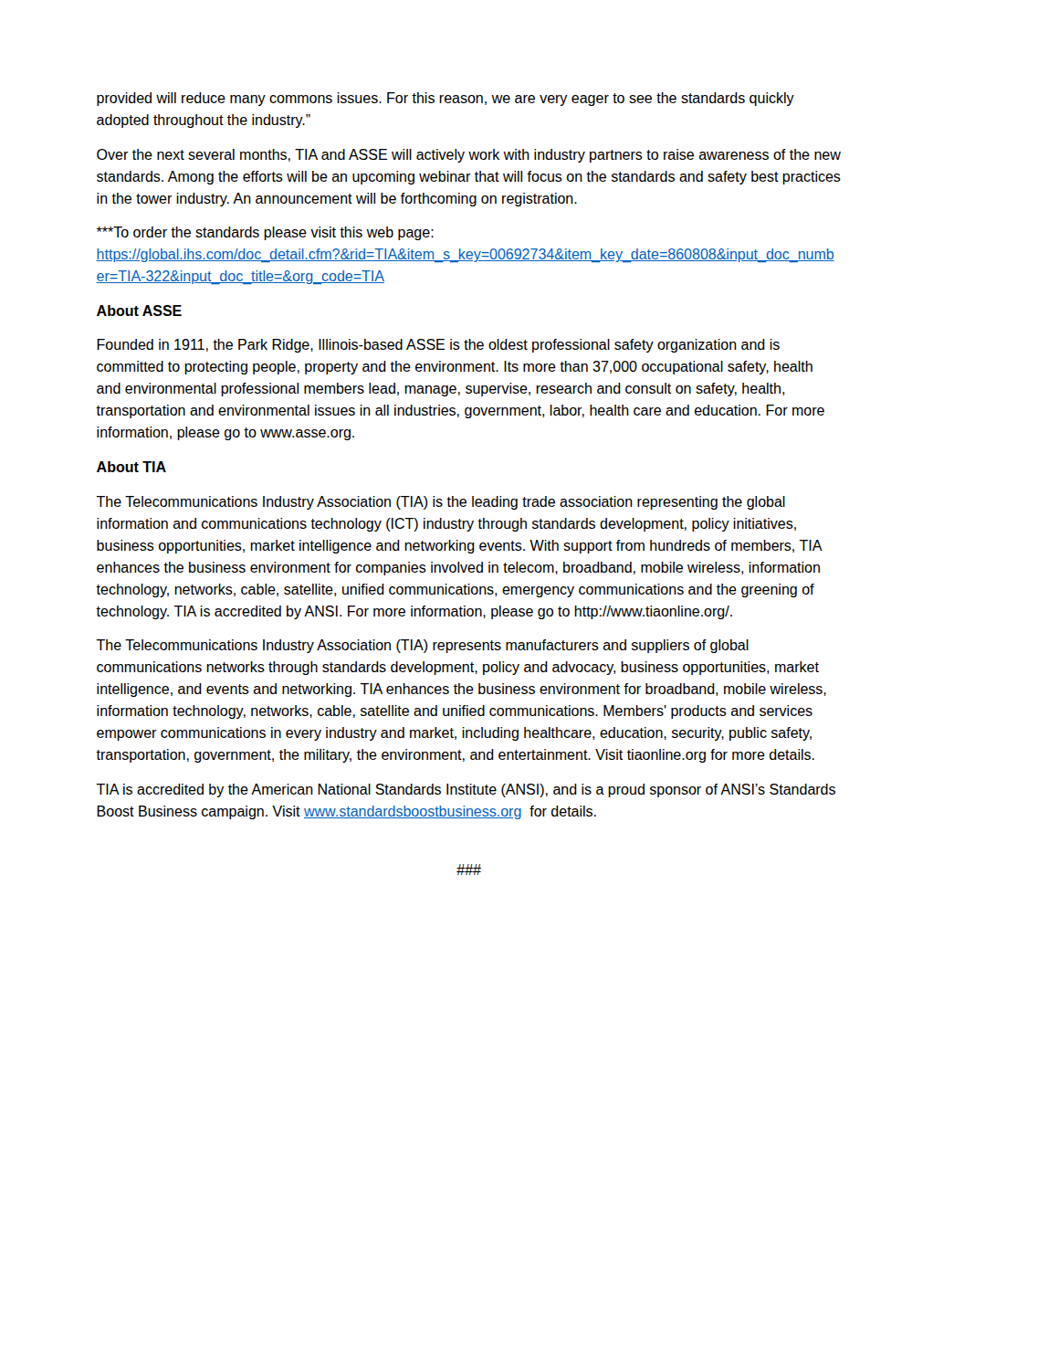provided will reduce many commons issues. For this reason, we are very eager to see the standards quickly adopted throughout the industry.”
Over the next several months, TIA and ASSE will actively work with industry partners to raise awareness of the new standards. Among the efforts will be an upcoming webinar that will focus on the standards and safety best practices in the tower industry. An announcement will be forthcoming on registration.
***To order the standards please visit this web page:
https://global.ihs.com/doc_detail.cfm?&rid=TIA&item_s_key=00692734&item_key_date=860808&input_doc_number=TIA-322&input_doc_title=&org_code=TIA
About ASSE
Founded in 1911, the Park Ridge, Illinois-based ASSE is the oldest professional safety organization and is committed to protecting people, property and the environment. Its more than 37,000 occupational safety, health and environmental professional members lead, manage, supervise, research and consult on safety, health, transportation and environmental issues in all industries, government, labor, health care and education. For more information, please go to www.asse.org.
About TIA
The Telecommunications Industry Association (TIA) is the leading trade association representing the global information and communications technology (ICT) industry through standards development, policy initiatives, business opportunities, market intelligence and networking events. With support from hundreds of members, TIA enhances the business environment for companies involved in telecom, broadband, mobile wireless, information technology, networks, cable, satellite, unified communications, emergency communications and the greening of technology. TIA is accredited by ANSI. For more information, please go to http://www.tiaonline.org/.
The Telecommunications Industry Association (TIA) represents manufacturers and suppliers of global communications networks through standards development, policy and advocacy, business opportunities, market intelligence, and events and networking. TIA enhances the business environment for broadband, mobile wireless, information technology, networks, cable, satellite and unified communications. Members' products and services empower communications in every industry and market, including healthcare, education, security, public safety, transportation, government, the military, the environment, and entertainment. Visit tiaonline.org for more details.
TIA is accredited by the American National Standards Institute (ANSI), and is a proud sponsor of ANSI’s Standards Boost Business campaign. Visit www.standardsboostbusiness.org for details.
###